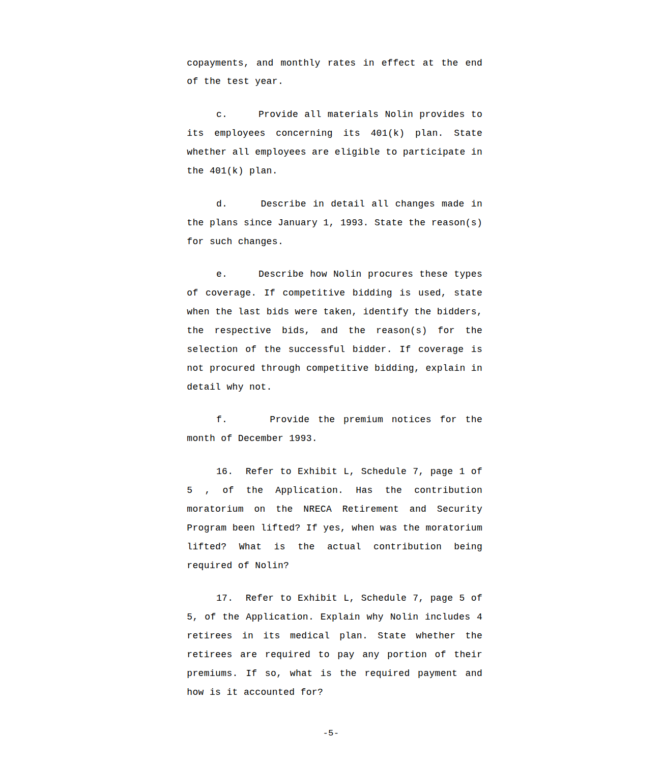copayments, and monthly rates in effect at the end of the test year.
c. Provide all materials Nolin provides to its employees concerning its 401(k) plan. State whether all employees are eligible to participate in the 401(k) plan.
d. Describe in detail all changes made in the plans since January 1, 1993. State the reason(s) for such changes.
e. Describe how Nolin procures these types of coverage. If competitive bidding is used, state when the last bids were taken, identify the bidders, the respective bids, and the reason(s) for the selection of the successful bidder. If coverage is not procured through competitive bidding, explain in detail why not.
f. Provide the premium notices for the month of December 1993.
16. Refer to Exhibit L, Schedule 7, page 1 of 5 , of the Application. Has the contribution moratorium on the NRECA Retirement and Security Program been lifted? If yes, when was the moratorium lifted? What is the actual contribution being required of Nolin?
17. Refer to Exhibit L, Schedule 7, page 5 of 5, of the Application. Explain why Nolin includes 4 retirees in its medical plan. State whether the retirees are required to pay any portion of their premiums. If so, what is the required payment and how is it accounted for?
-5-